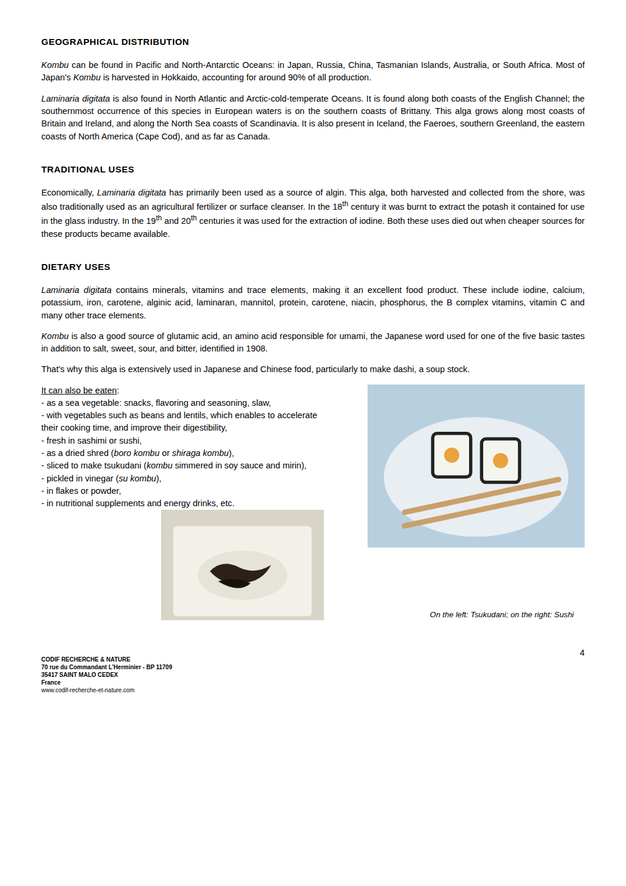GEOGRAPHICAL DISTRIBUTION
Kombu can be found in Pacific and North-Antarctic Oceans: in Japan, Russia, China, Tasmanian Islands, Australia, or South Africa. Most of Japan's Kombu is harvested in Hokkaido, accounting for around 90% of all production.
Laminaria digitata is also found in North Atlantic and Arctic-cold-temperate Oceans. It is found along both coasts of the English Channel; the southernmost occurrence of this species in European waters is on the southern coasts of Brittany. This alga grows along most coasts of Britain and Ireland, and along the North Sea coasts of Scandinavia. It is also present in Iceland, the Faeroes, southern Greenland, the eastern coasts of North America (Cape Cod), and as far as Canada.
TRADITIONAL USES
Economically, Laminaria digitata has primarily been used as a source of algin. This alga, both harvested and collected from the shore, was also traditionally used as an agricultural fertilizer or surface cleanser. In the 18th century it was burnt to extract the potash it contained for use in the glass industry. In the 19th and 20th centuries it was used for the extraction of iodine. Both these uses died out when cheaper sources for these products became available.
DIETARY USES
Laminaria digitata contains minerals, vitamins and trace elements, making it an excellent food product. These include iodine, calcium, potassium, iron, carotene, alginic acid, laminaran, mannitol, protein, carotene, niacin, phosphorus, the B complex vitamins, vitamin C and many other trace elements.
Kombu is also a good source of glutamic acid, an amino acid responsible for umami, the Japanese word used for one of the five basic tastes in addition to salt, sweet, sour, and bitter, identified in 1908.
That's why this alga is extensively used in Japanese and Chinese food, particularly to make dashi, a soup stock.
It can also be eaten:
- as a sea vegetable: snacks, flavoring and seasoning, slaw,
- with vegetables such as beans and lentils, which enables to accelerate their cooking time, and improve their digestibility,
- fresh in sashimi or sushi,
- as a dried shred (boro kombu or shiraga kombu),
- sliced to make tsukudani (kombu simmered in soy sauce and mirin),
- pickled in vinegar (su kombu),
- in flakes or powder,
- in nutritional supplements and energy drinks, etc.
On the left: Tsukudani; on the right: Sushi
4
CODIF RECHERCHE & NATURE
70 rue du Commandant L'Herminier - BP 11709
35417 SAINT MALO CEDEX
France
www.codif-recherche-et-nature.com